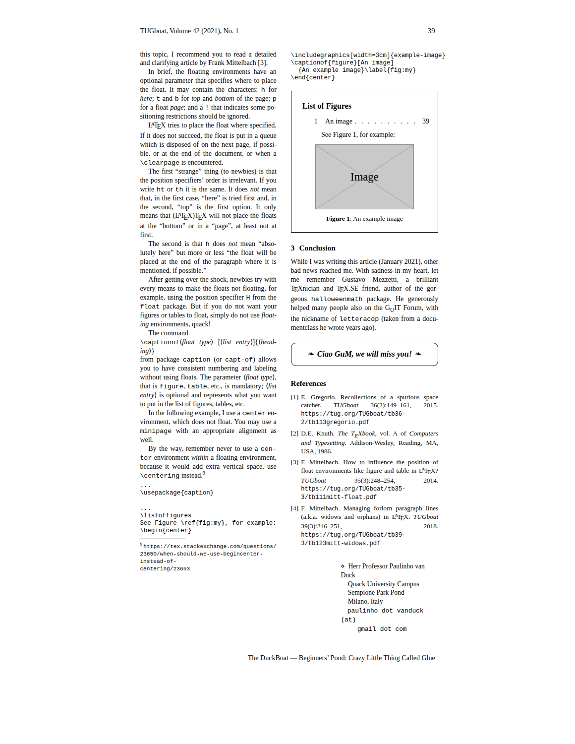TUGboat, Volume 42 (2021), No. 1
39
this topic, I recommend you to read a detailed and clarifying article by Frank Mittelbach [3].
In brief, the floating environments have an optional parameter that specifies where to place the float. It may contain the characters: h for here; t and b for top and bottom of the page; p for a float page; and a ! that indicates some positioning restrictions should be ignored.
LaTEX tries to place the float where specified. If it does not succeed, the float is put in a queue which is disposed of on the next page, if possible, or at the end of the document, or when a \clearpage is encountered.
The first “strange” thing (to newbies) is that the position specifiers’ order is irrelevant. If you write ht or th it is the same. It does not mean that, in the first case, “here” is tried first and, in the second, “top” is the first option. It only means that (LaTEX)TEX will not place the floats at the “bottom” or in a “page”, at least not at first.
The second is that h does not mean “absolutely here” but more or less “the float will be placed at the end of the paragraph where it is mentioned, if possible.”
After getting over the shock, newbies try with every means to make the floats not floating, for example, using the position specifier H from the float package. But if you do not want your figures or tables to float, simply do not use floating environments, quack!
The command
\captionof⟨float type⟩ [⟨list entry⟩]{⟨heading⟩}
from package caption (or capt-of) allows you to have consistent numbering and labeling without using floats. The parameter ⟨float type⟩, that is figure, table, etc., is mandatory; ⟨list entry⟩ is optional and represents what you want to put in the list of figures, tables, etc.
In the following example, I use a center environment, which does not float. You may use a minipage with an appropriate alignment as well.
By the way, remember never to use a center environment within a floating environment, because it would add extra vertical space, use \centering instead.9
... \usepackage{caption} ... \listoffigures See Figure \ref{fig:my}, for example: \begin{center}
9 https://tex.stackexchange.com/questions/
23650/when-should-we-use-begincenter-instead-of-
centering/23653
\includegraphics[width=3cm]{example-image} \captionof{figure}[An image] {An example image}\label{fig:my} \end{center}
List of Figures
1 An image . . . . . . . . . . . . . . . . . . . . . . . . . . . . . . 39
See Figure 1, for example:
Image
Figure 1: An example image
3 Conclusion
While I was writing this article (January 2021), other bad news reached me. With sadness in my heart, let me remember Gustavo Mezzetti, a brilliant TEXnician and TEX.SE friend, author of the gorgeous halloweenmath package. He generously helped many people also on the GUIT Forum, with the nickname of letteracdp (taken from a documentclass he wrote years ago).
❧Ciao GuM, we will miss you!❧
References
[1] E. Gregorio. Recollections of a spurious space catcher. TUGboat 36(2):149–161, 2015. https://tug.org/TUGboat/tb36-2/tb113gregorio.pdf
[2] D.E. Knuth. The TEXbook, vol. A of Computers and Typesetting. Addison-Wesley, Reading, MA, USA, 1986.
[3] F. Mittelbach. How to influence the position of float environments like figure and table in LaTEX? TUGboat 35(3):248–254, 2014. https://tug.org/TUGboat/tb35-3/tb111mitt-float.pdf
[4] F. Mittelbach. Managing forlorn paragraph lines (a.k.a. widows and orphans) in LaTEX. TUGboat 39(3):246–251, 2018. https://tug.org/TUGboat/tb39-3/tb123mitt-widows.pdf
⋄Herr Professor Paulinho van Duck
Quack University Campus
Sempione Park Pond
Milano, Italy
paulinho dot vanduck (at)
gmail dot com
The DuckBoat — Beginners’ Pond: Crazy Little Thing Called Glue